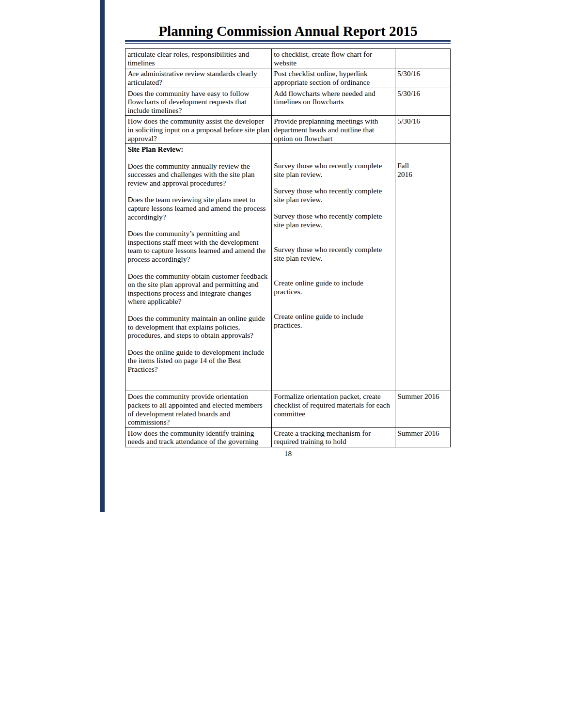Planning Commission Annual Report 2015
| articulate clear roles, responsibilities and timelines | to checklist, create flow chart for website | |
| Are administrative review standards clearly articulated? | Post checklist online, hyperlink appropriate section of ordinance | 5/30/16 |
| Does the community have easy to follow flowcharts of development requests that include timelines? | Add flowcharts where needed and timelines on flowcharts | 5/30/16 |
| How does the community assist the developer in soliciting input on a proposal before site plan approval? | Provide preplanning meetings with department heads and outline that option on flowchart | 5/30/16 |
| Site Plan Review: Does the community annually review the successes and challenges with the site plan review and approval procedures? Does the team reviewing site plans meet to capture lessons learned and amend the process accordingly? Does the community’s permitting and inspections staff meet with the development team to capture lessons learned and amend the process accordingly? Does the community obtain customer feedback on the site plan approval and permitting and inspections process and integrate changes where applicable? Does the community maintain an online guide to development that explains policies, procedures, and steps to obtain approvals? Does the online guide to development include the items listed on page 14 of the Best Practices? | Survey those who recently complete site plan review. Survey those who recently complete site plan review. Survey those who recently complete site plan review. Survey those who recently complete site plan review. Create online guide to include practices. Create online guide to include practices. | Fall 2016 |
| Does the community provide orientation packets to all appointed and elected members of development related boards and commissions? | Formalize orientation packet, create checklist of required materials for each committee | Summer 2016 |
| How does the community identify training needs and track attendance of the governing | Create a tracking mechanism for required training to hold | Summer 2016 |
18